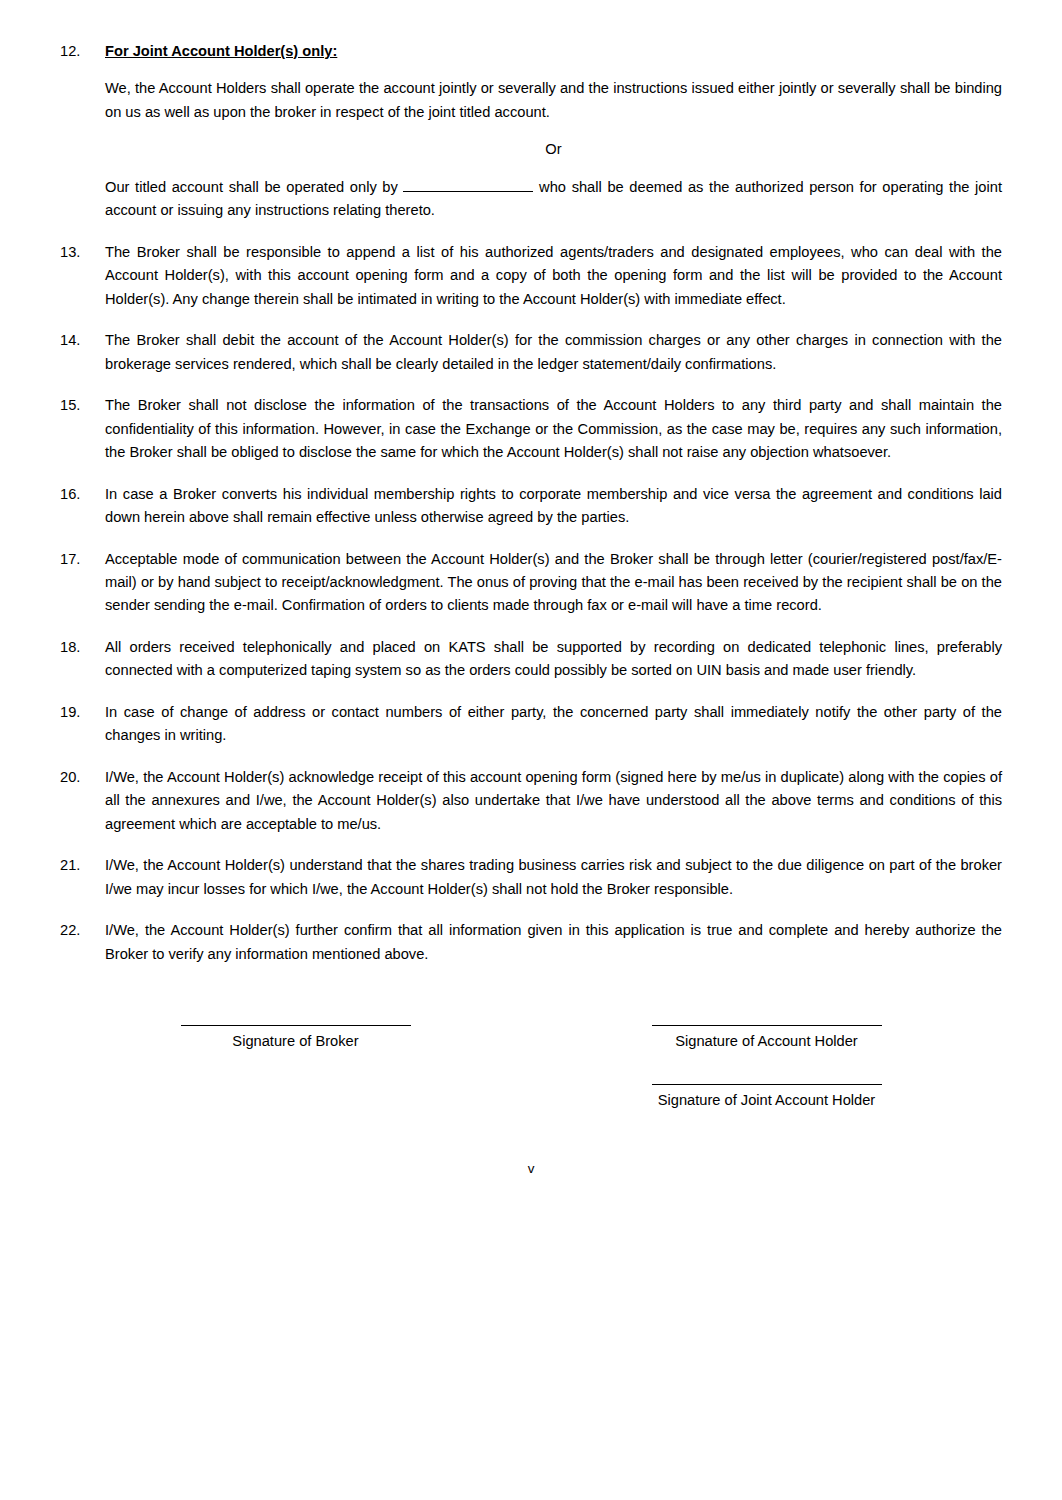12. For Joint Account Holder(s) only:
We, the Account Holders shall operate the account jointly or severally and the instructions issued either jointly or severally shall be binding on us as well as upon the broker in respect of the joint titled account.
Or
Our titled account shall be operated only by who shall be deemed as the authorized person for operating the joint account or issuing any instructions relating thereto.
13. The Broker shall be responsible to append a list of his authorized agents/traders and designated employees, who can deal with the Account Holder(s), with this account opening form and a copy of both the opening form and the list will be provided to the Account Holder(s). Any change therein shall be intimated in writing to the Account Holder(s) with immediate effect.
14. The Broker shall debit the account of the Account Holder(s) for the commission charges or any other charges in connection with the brokerage services rendered, which shall be clearly detailed in the ledger statement/daily confirmations.
15. The Broker shall not disclose the information of the transactions of the Account Holders to any third party and shall maintain the confidentiality of this information. However, in case the Exchange or the Commission, as the case may be, requires any such information, the Broker shall be obliged to disclose the same for which the Account Holder(s) shall not raise any objection whatsoever.
16. In case a Broker converts his individual membership rights to corporate membership and vice versa the agreement and conditions laid down herein above shall remain effective unless otherwise agreed by the parties.
17. Acceptable mode of communication between the Account Holder(s) and the Broker shall be through letter (courier/registered post/fax/E-mail) or by hand subject to receipt/acknowledgment. The onus of proving that the e-mail has been received by the recipient shall be on the sender sending the e-mail. Confirmation of orders to clients made through fax or e-mail will have a time record.
18. All orders received telephonically and placed on KATS shall be supported by recording on dedicated telephonic lines, preferably connected with a computerized taping system so as the orders could possibly be sorted on UIN basis and made user friendly.
19. In case of change of address or contact numbers of either party, the concerned party shall immediately notify the other party of the changes in writing.
20. I/We, the Account Holder(s) acknowledge receipt of this account opening form (signed here by me/us in duplicate) along with the copies of all the annexures and I/we, the Account Holder(s) also undertake that I/we have understood all the above terms and conditions of this agreement which are acceptable to me/us.
21. I/We, the Account Holder(s) understand that the shares trading business carries risk and subject to the due diligence on part of the broker I/we may incur losses for which I/we, the Account Holder(s) shall not hold the Broker responsible.
22. I/We, the Account Holder(s) further confirm that all information given in this application is true and complete and hereby authorize the Broker to verify any information mentioned above.
| Signature of Broker | Signature of Account Holder Signature of Joint Account Holder |
v